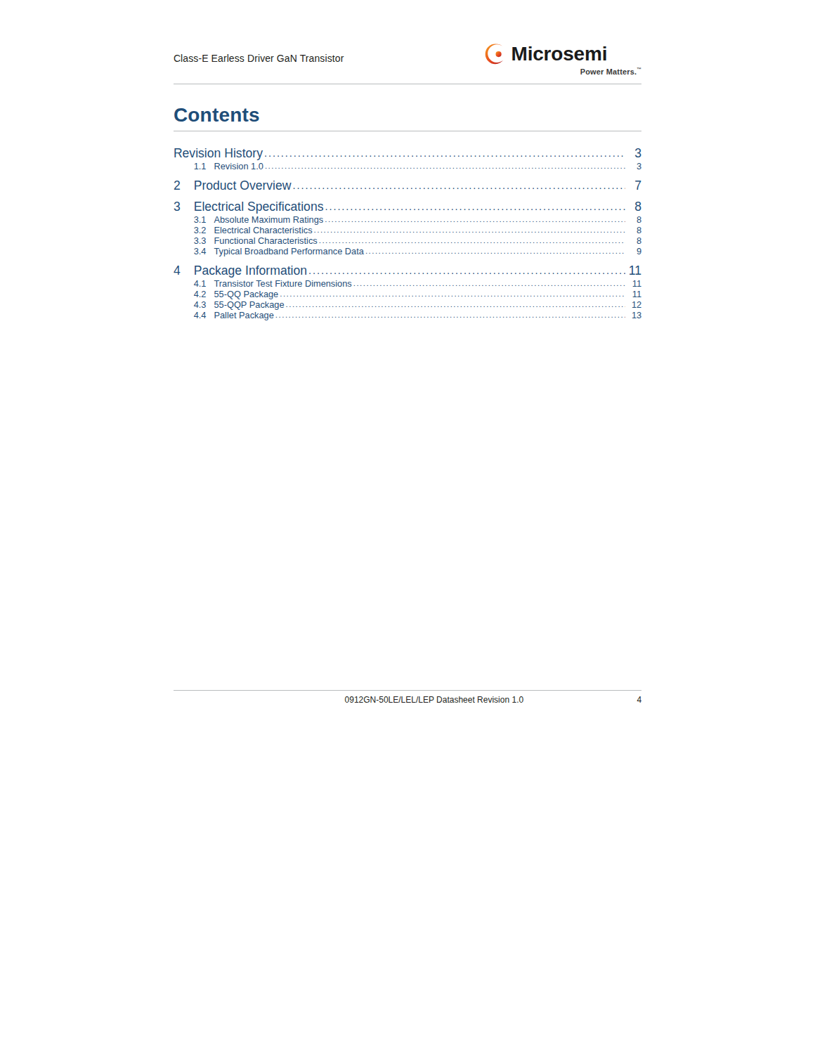Class-E Earless Driver GaN Transistor
Microsemi
Power Matters.™
Contents
Revision History ................................................................................................................. 3
1.1 Revision 1.0 ..................................................................................................................................................... 3
2 Product Overview .............................................................................................................. 7
3 Electrical Specifications ..................................................................................................... 8
3.1 Absolute Maximum Ratings ................................................................................................................. 8
3.2 Electrical Characteristics ..................................................................................................................... 8
3.3 Functional Characteristics ................................................................................................................... 8
3.4 Typical Broadband Performance Data ..................................................................................................... 9
4 Package Information ......................................................................................................... 11
4.1 Transistor Test Fixture Dimensions ......................................................................................................... 11
4.2 55-QQ Package ................................................................................................................................. 11
4.3 55-QQP Package ............................................................................................................................... 12
4.4 Pallet Package ................................................................................................................................. 13
0912GN-50LE/LEL/LEP Datasheet Revision 1.0 4